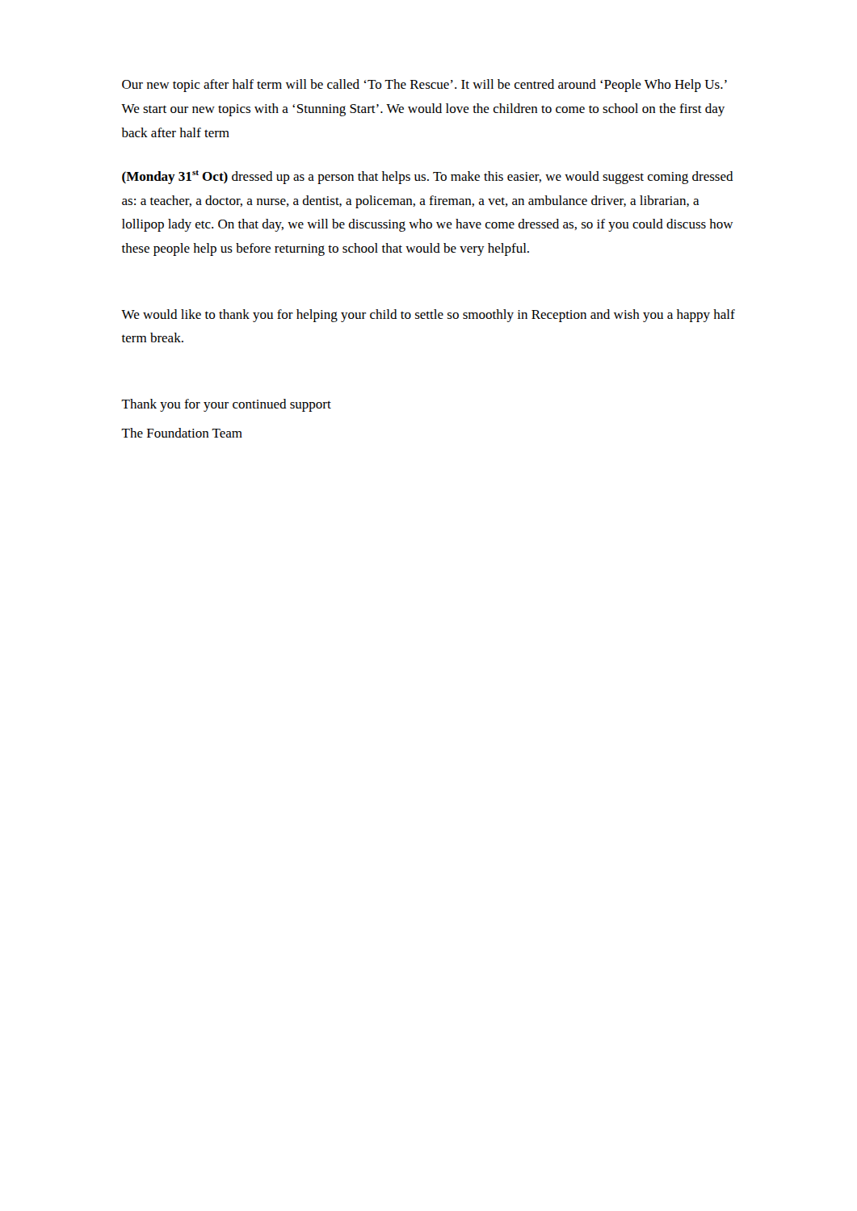Our new topic after half term will be called ‘To The Rescue’. It will be centred around ‘People Who Help Us.’ We start our new topics with a ‘Stunning Start’. We would love the children to come to school on the first day back after half term
(Monday 31st Oct) dressed up as a person that helps us. To make this easier, we would suggest coming dressed as: a teacher, a doctor, a nurse, a dentist, a policeman, a fireman, a vet, an ambulance driver, a librarian, a lollipop lady etc. On that day, we will be discussing who we have come dressed as, so if you could discuss how these people help us before returning to school that would be very helpful.
We would like to thank you for helping your child to settle so smoothly in Reception and wish you a happy half term break.
Thank you for your continued support
The Foundation Team